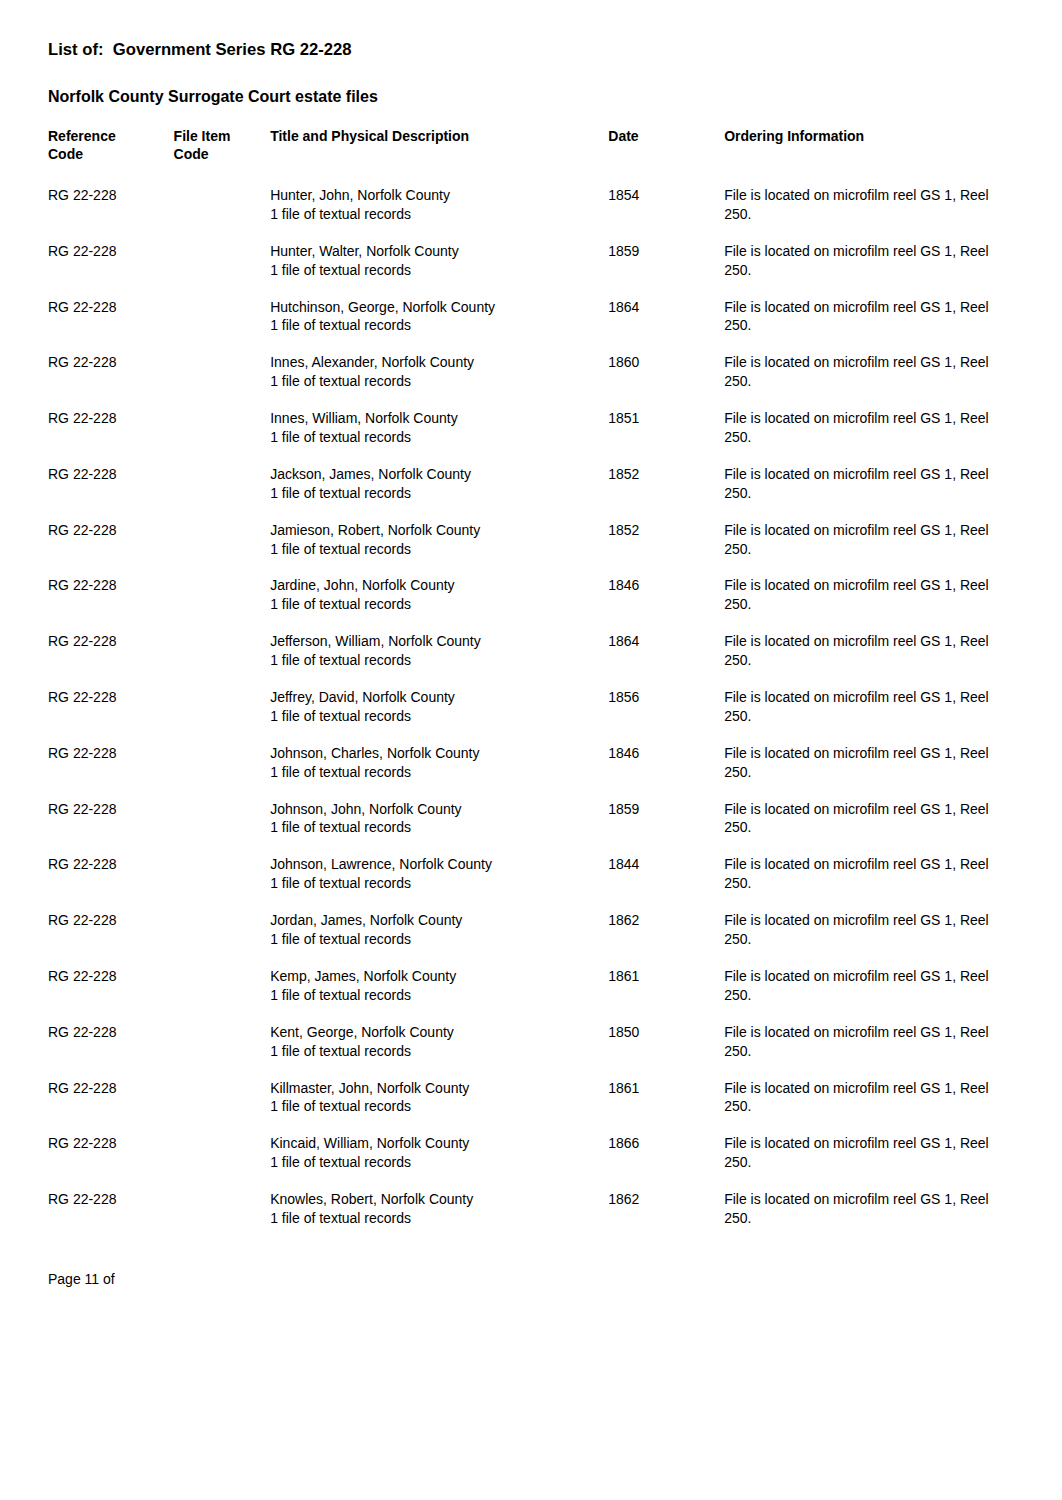List of: Government Series RG 22-228
Norfolk County Surrogate Court estate files
| Reference Code | File Item Code | Title and Physical Description | Date | Ordering Information |
| --- | --- | --- | --- | --- |
| RG 22-228 | | Hunter, John, Norfolk County 1 file of textual records | 1854 | File is located on microfilm reel GS 1, Reel 250. |
| RG 22-228 | | Hunter, Walter, Norfolk County 1 file of textual records | 1859 | File is located on microfilm reel GS 1, Reel 250. |
| RG 22-228 | | Hutchinson, George, Norfolk County 1 file of textual records | 1864 | File is located on microfilm reel GS 1, Reel 250. |
| RG 22-228 | | Innes, Alexander, Norfolk County 1 file of textual records | 1860 | File is located on microfilm reel GS 1, Reel 250. |
| RG 22-228 | | Innes, William, Norfolk County 1 file of textual records | 1851 | File is located on microfilm reel GS 1, Reel 250. |
| RG 22-228 | | Jackson, James, Norfolk County 1 file of textual records | 1852 | File is located on microfilm reel GS 1, Reel 250. |
| RG 22-228 | | Jamieson, Robert, Norfolk County 1 file of textual records | 1852 | File is located on microfilm reel GS 1, Reel 250. |
| RG 22-228 | | Jardine, John, Norfolk County 1 file of textual records | 1846 | File is located on microfilm reel GS 1, Reel 250. |
| RG 22-228 | | Jefferson, William, Norfolk County 1 file of textual records | 1864 | File is located on microfilm reel GS 1, Reel 250. |
| RG 22-228 | | Jeffrey, David, Norfolk County 1 file of textual records | 1856 | File is located on microfilm reel GS 1, Reel 250. |
| RG 22-228 | | Johnson, Charles, Norfolk County 1 file of textual records | 1846 | File is located on microfilm reel GS 1, Reel 250. |
| RG 22-228 | | Johnson, John, Norfolk County 1 file of textual records | 1859 | File is located on microfilm reel GS 1, Reel 250. |
| RG 22-228 | | Johnson, Lawrence, Norfolk County 1 file of textual records | 1844 | File is located on microfilm reel GS 1, Reel 250. |
| RG 22-228 | | Jordan, James, Norfolk County 1 file of textual records | 1862 | File is located on microfilm reel GS 1, Reel 250. |
| RG 22-228 | | Kemp, James, Norfolk County 1 file of textual records | 1861 | File is located on microfilm reel GS 1, Reel 250. |
| RG 22-228 | | Kent, George, Norfolk County 1 file of textual records | 1850 | File is located on microfilm reel GS 1, Reel 250. |
| RG 22-228 | | Killmaster, John, Norfolk County 1 file of textual records | 1861 | File is located on microfilm reel GS 1, Reel 250. |
| RG 22-228 | | Kincaid, William, Norfolk County 1 file of textual records | 1866 | File is located on microfilm reel GS 1, Reel 250. |
| RG 22-228 | | Knowles, Robert, Norfolk County 1 file of textual records | 1862 | File is located on microfilm reel GS 1, Reel 250. |
Page 11 of